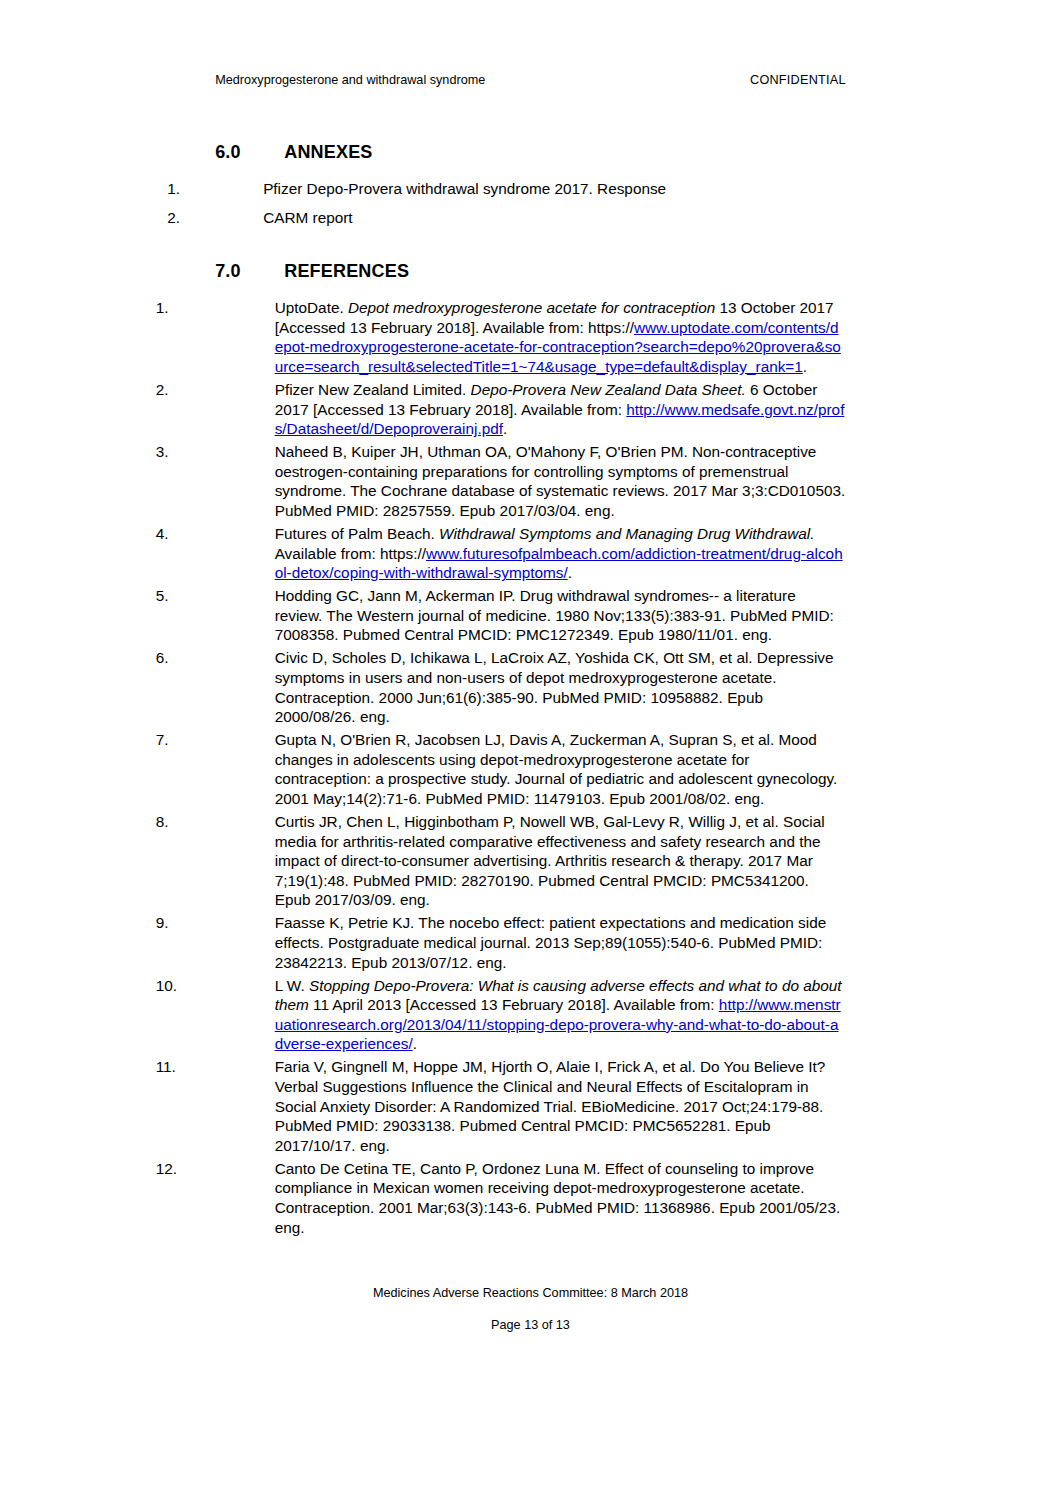Medroxyprogesterone and withdrawal syndrome
CONFIDENTIAL
6.0 ANNEXES
1. Pfizer Depo-Provera withdrawal syndrome 2017. Response
2. CARM report
7.0 REFERENCES
1. UptoDate. Depot medroxyprogesterone acetate for contraception 13 October 2017 [Accessed 13 February 2018]. Available from: https://www.uptodate.com/contents/depot-medroxyprogesterone-acetate-for-contraception?search=depo%20provera&source=search_result&selectedTitle=1~74&usage_type=default&display_rank=1.
2. Pfizer New Zealand Limited. Depo-Provera New Zealand Data Sheet. 6 October 2017 [Accessed 13 February 2018]. Available from: http://www.medsafe.govt.nz/profs/Datasheet/d/Depoproverainj.pdf.
3. Naheed B, Kuiper JH, Uthman OA, O'Mahony F, O'Brien PM. Non-contraceptive oestrogen-containing preparations for controlling symptoms of premenstrual syndrome. The Cochrane database of systematic reviews. 2017 Mar 3;3:CD010503. PubMed PMID: 28257559. Epub 2017/03/04. eng.
4. Futures of Palm Beach. Withdrawal Symptoms and Managing Drug Withdrawal. Available from: https://www.futuresofpalmbeach.com/addiction-treatment/drug-alcohol-detox/coping-with-withdrawal-symptoms/.
5. Hodding GC, Jann M, Ackerman IP. Drug withdrawal syndromes-- a literature review. The Western journal of medicine. 1980 Nov;133(5):383-91. PubMed PMID: 7008358. Pubmed Central PMCID: PMC1272349. Epub 1980/11/01. eng.
6. Civic D, Scholes D, Ichikawa L, LaCroix AZ, Yoshida CK, Ott SM, et al. Depressive symptoms in users and non-users of depot medroxyprogesterone acetate. Contraception. 2000 Jun;61(6):385-90. PubMed PMID: 10958882. Epub 2000/08/26. eng.
7. Gupta N, O'Brien R, Jacobsen LJ, Davis A, Zuckerman A, Supran S, et al. Mood changes in adolescents using depot-medroxyprogesterone acetate for contraception: a prospective study. Journal of pediatric and adolescent gynecology. 2001 May;14(2):71-6. PubMed PMID: 11479103. Epub 2001/08/02. eng.
8. Curtis JR, Chen L, Higginbotham P, Nowell WB, Gal-Levy R, Willig J, et al. Social media for arthritis-related comparative effectiveness and safety research and the impact of direct-to-consumer advertising. Arthritis research & therapy. 2017 Mar 7;19(1):48. PubMed PMID: 28270190. Pubmed Central PMCID: PMC5341200. Epub 2017/03/09. eng.
9. Faasse K, Petrie KJ. The nocebo effect: patient expectations and medication side effects. Postgraduate medical journal. 2013 Sep;89(1055):540-6. PubMed PMID: 23842213. Epub 2013/07/12. eng.
10. L W. Stopping Depo-Provera: What is causing adverse effects and what to do about them 11 April 2013 [Accessed 13 February 2018]. Available from: http://www.menstruationresearch.org/2013/04/11/stopping-depo-provera-why-and-what-to-do-about-adverse-experiences/.
11. Faria V, Gingnell M, Hoppe JM, Hjorth O, Alaie I, Frick A, et al. Do You Believe It? Verbal Suggestions Influence the Clinical and Neural Effects of Escitalopram in Social Anxiety Disorder: A Randomized Trial. EBioMedicine. 2017 Oct;24:179-88. PubMed PMID: 29033138. Pubmed Central PMCID: PMC5652281. Epub 2017/10/17. eng.
12. Canto De Cetina TE, Canto P, Ordonez Luna M. Effect of counseling to improve compliance in Mexican women receiving depot-medroxyprogesterone acetate. Contraception. 2001 Mar;63(3):143-6. PubMed PMID: 11368986. Epub 2001/05/23. eng.
Medicines Adverse Reactions Committee: 8 March 2018
Page 13 of 13